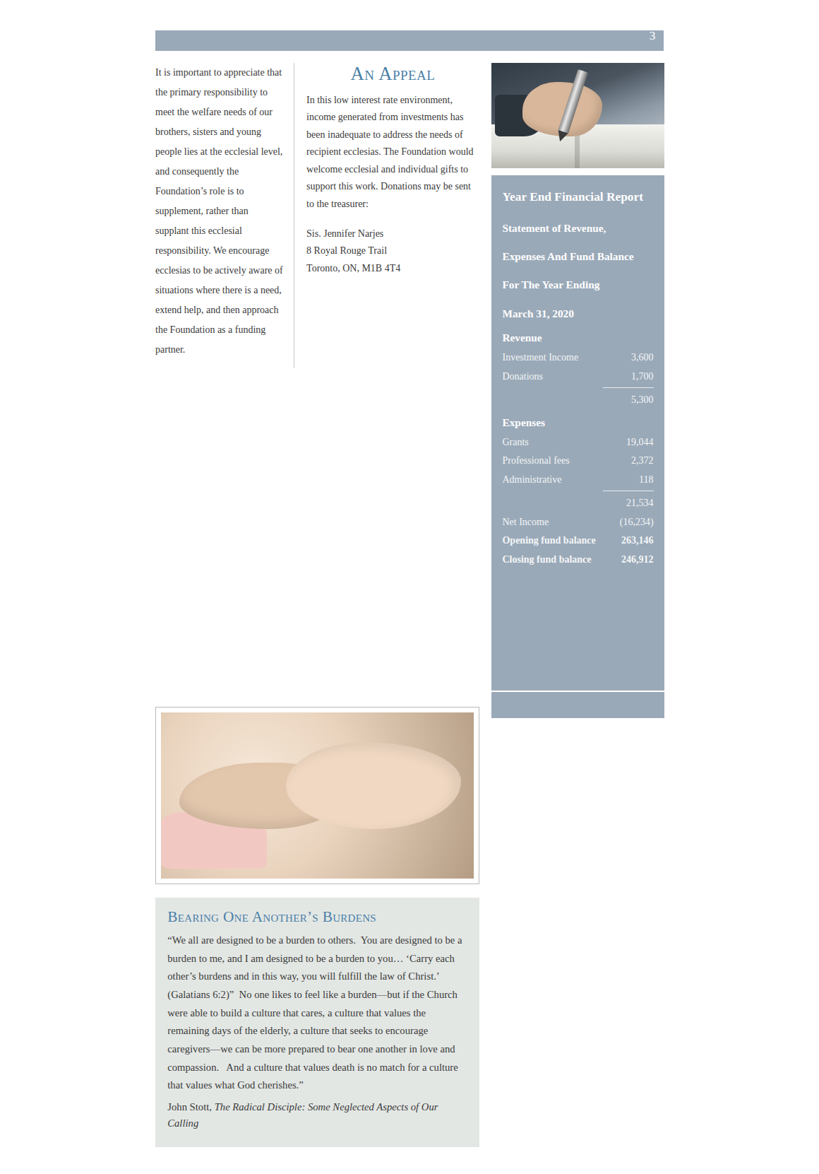3
It is important to appreciate that the primary responsibility to meet the welfare needs of our brothers, sisters and young people lies at the ecclesial level, and consequently the Foundation’s role is to supplement, rather than supplant this ecclesial responsibility. We encourage ecclesias to be actively aware of situations where there is a need, extend help, and then approach the Foundation as a funding partner.
An Appeal
In this low interest rate environment, income generated from investments has been inadequate to address the needs of recipient ecclesias. The Foundation would welcome ecclesial and individual gifts to support this work. Donations may be sent to the treasurer:
Sis. Jennifer Narjes
8 Royal Rouge Trail
Toronto, ON, M1B 4T4
Year End Financial Report
Statement of Revenue,
Expenses And Fund Balance
For The Year Ending
March 31, 2020
Revenue
| Investment Income | 3,600 |
| Donations | 1,700 |
| | 5,300 |
Expenses
| Grants | 19,044 |
| Professional fees | 2,372 |
| Administrative | 118 |
| | 21,534 |
| Net Income | (16,234) |
| Opening fund balance | 263,146 |
| Closing fund balance | 246,912 |
Bearing One Another’s Burdens
“We all are designed to be a burden to others. You are designed to be a burden to me, and I am designed to be a burden to you… ‘Carry each other’s burdens and in this way, you will fulfill the law of Christ.’ (Galatians 6:2)” No one likes to feel like a burden—but if the Church were able to build a culture that cares, a culture that values the remaining days of the elderly, a culture that seeks to encourage caregivers—we can be more prepared to bear one another in love and compassion. And a culture that values death is no match for a culture that values what God cherishes.”
John Stott, The Radical Disciple: Some Neglected Aspects of Our Calling